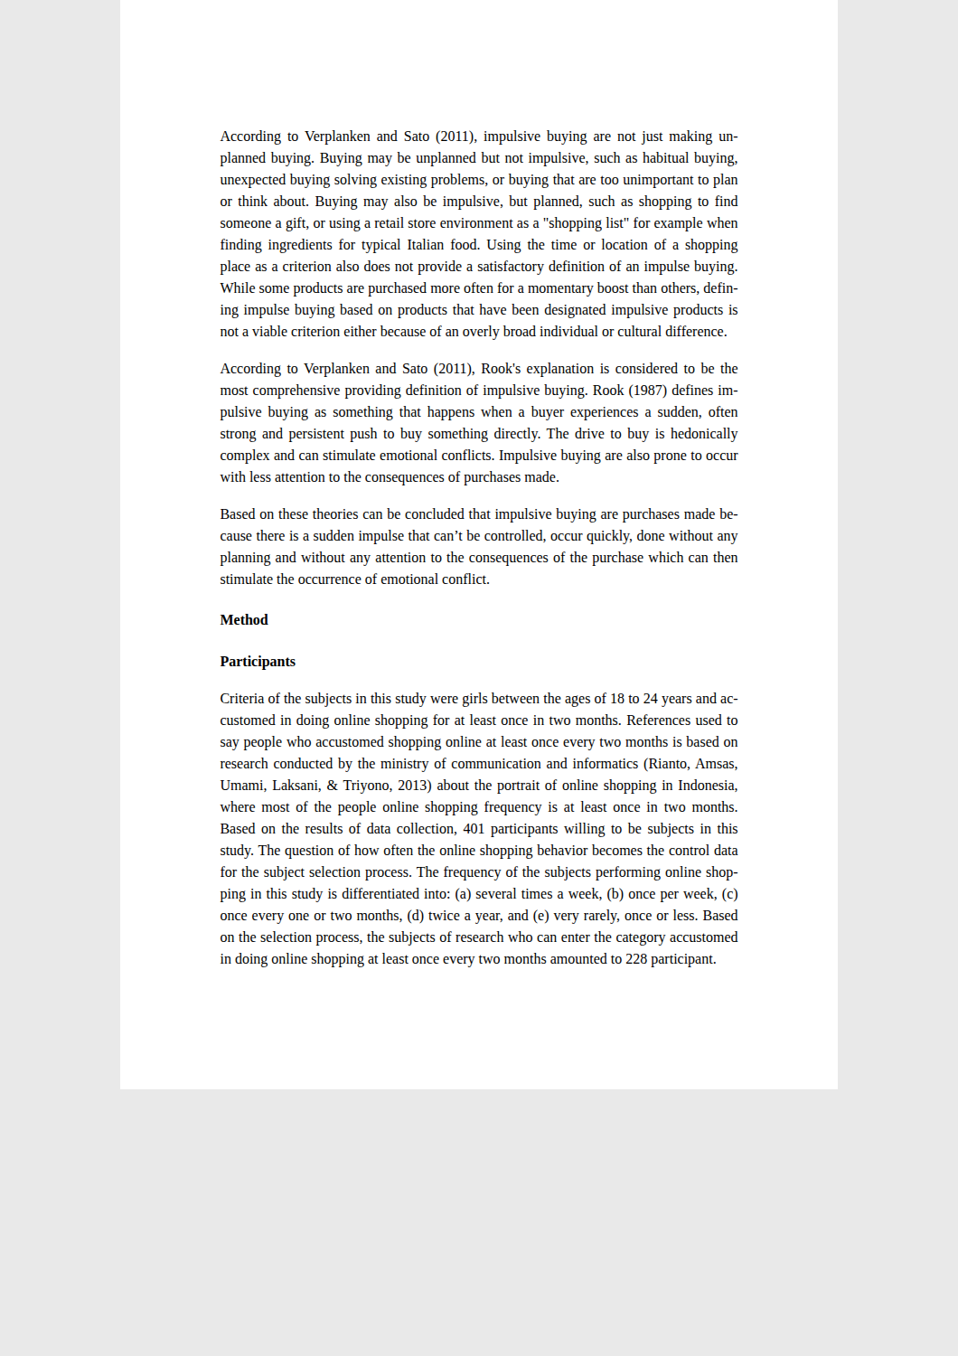According to Verplanken and Sato (2011), impulsive buying are not just making unplanned buying. Buying may be unplanned but not impulsive, such as habitual buying, unexpected buying solving existing problems, or buying that are too unimportant to plan or think about. Buying may also be impulsive, but planned, such as shopping to find someone a gift, or using a retail store environment as a "shopping list" for example when finding ingredients for typical Italian food. Using the time or location of a shopping place as a criterion also does not provide a satisfactory definition of an impulse buying. While some products are purchased more often for a momentary boost than others, defining impulse buying based on products that have been designated impulsive products is not a viable criterion either because of an overly broad individual or cultural difference.
According to Verplanken and Sato (2011), Rook's explanation is considered to be the most comprehensive providing definition of impulsive buying. Rook (1987) defines impulsive buying as something that happens when a buyer experiences a sudden, often strong and persistent push to buy something directly. The drive to buy is hedonically complex and can stimulate emotional conflicts. Impulsive buying are also prone to occur with less attention to the consequences of purchases made.
Based on these theories can be concluded that impulsive buying are purchases made because there is a sudden impulse that can’t be controlled, occur quickly, done without any planning and without any attention to the consequences of the purchase which can then stimulate the occurrence of emotional conflict.
Method
Participants
Criteria of the subjects in this study were girls between the ages of 18 to 24 years and accustomed in doing online shopping for at least once in two months. References used to say people who accustomed shopping online at least once every two months is based on research conducted by the ministry of communication and informatics (Rianto, Amsas, Umami, Laksani, & Triyono, 2013) about the portrait of online shopping in Indonesia, where most of the people online shopping frequency is at least once in two months. Based on the results of data collection, 401 participants willing to be subjects in this study. The question of how often the online shopping behavior becomes the control data for the subject selection process. The frequency of the subjects performing online shopping in this study is differentiated into: (a) several times a week, (b) once per week, (c) once every one or two months, (d) twice a year, and (e) very rarely, once or less. Based on the selection process, the subjects of research who can enter the category accustomed in doing online shopping at least once every two months amounted to 228 participant.